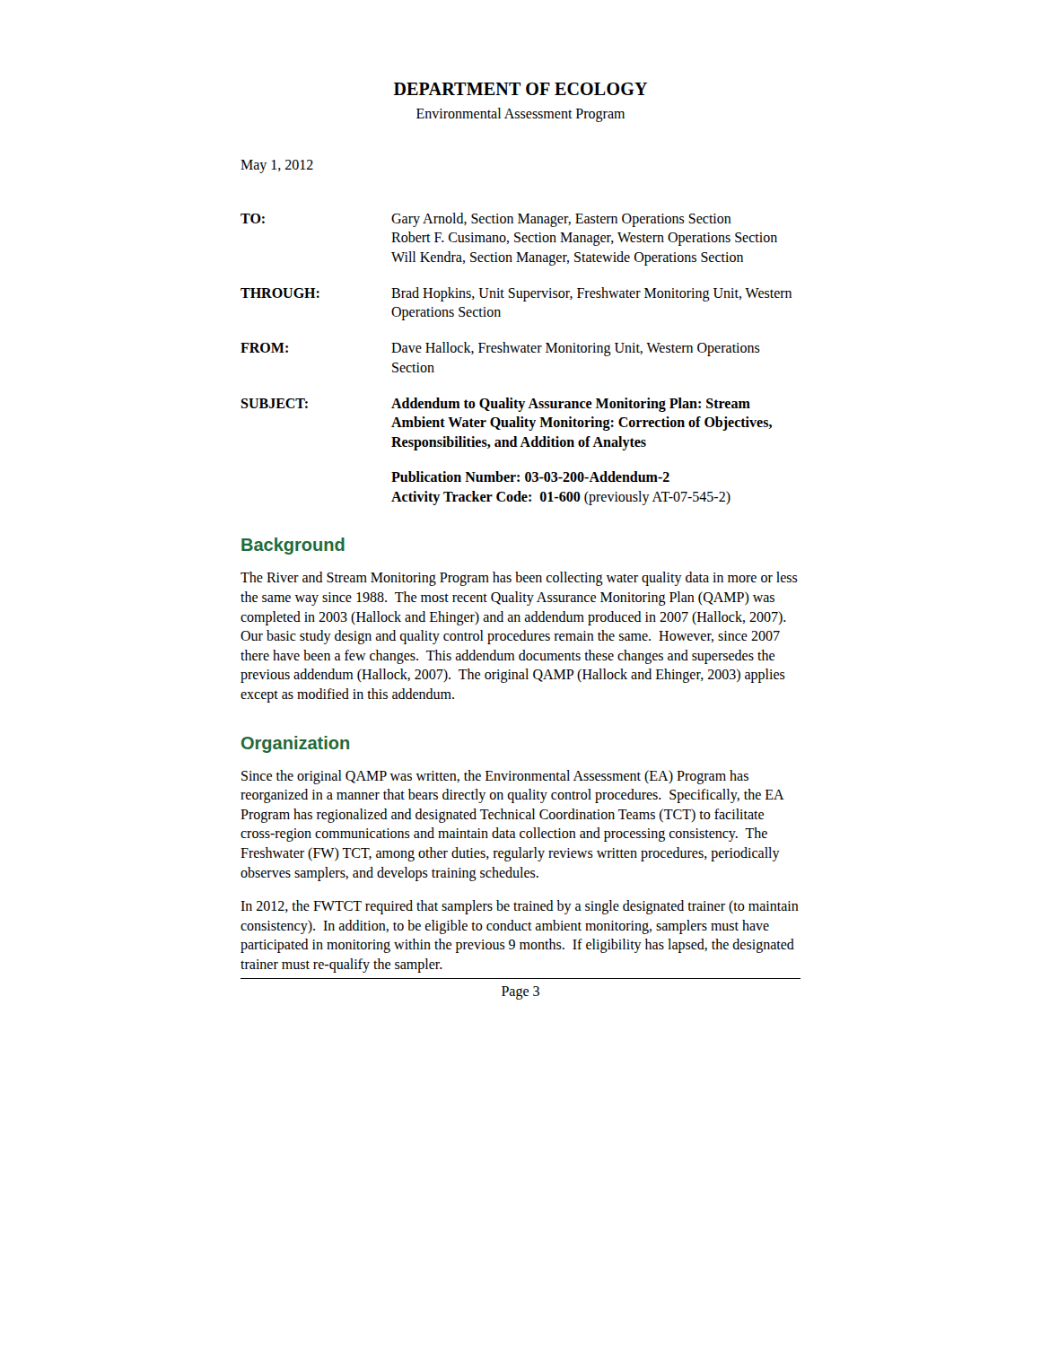DEPARTMENT OF ECOLOGY
Environmental Assessment Program
May 1, 2012
| TO: | Gary Arnold, Section Manager, Eastern Operations Section Robert F. Cusimano, Section Manager, Western Operations Section Will Kendra, Section Manager, Statewide Operations Section |
| THROUGH: | Brad Hopkins, Unit Supervisor, Freshwater Monitoring Unit, Western Operations Section |
| FROM: | Dave Hallock, Freshwater Monitoring Unit, Western Operations Section |
| SUBJECT: | Addendum to Quality Assurance Monitoring Plan: Stream Ambient Water Quality Monitoring: Correction of Objectives, Responsibilities, and Addition of Analytes Publication Number: 03-03-200-Addendum-2 Activity Tracker Code: 01-600 (previously AT-07-545-2) |
Background
The River and Stream Monitoring Program has been collecting water quality data in more or less the same way since 1988. The most recent Quality Assurance Monitoring Plan (QAMP) was completed in 2003 (Hallock and Ehinger) and an addendum produced in 2007 (Hallock, 2007). Our basic study design and quality control procedures remain the same. However, since 2007 there have been a few changes. This addendum documents these changes and supersedes the previous addendum (Hallock, 2007). The original QAMP (Hallock and Ehinger, 2003) applies except as modified in this addendum.
Organization
Since the original QAMP was written, the Environmental Assessment (EA) Program has reorganized in a manner that bears directly on quality control procedures. Specifically, the EA Program has regionalized and designated Technical Coordination Teams (TCT) to facilitate cross-region communications and maintain data collection and processing consistency. The Freshwater (FW) TCT, among other duties, regularly reviews written procedures, periodically observes samplers, and develops training schedules.
In 2012, the FWTCT required that samplers be trained by a single designated trainer (to maintain consistency). In addition, to be eligible to conduct ambient monitoring, samplers must have participated in monitoring within the previous 9 months. If eligibility has lapsed, the designated trainer must re-qualify the sampler.
Page 3